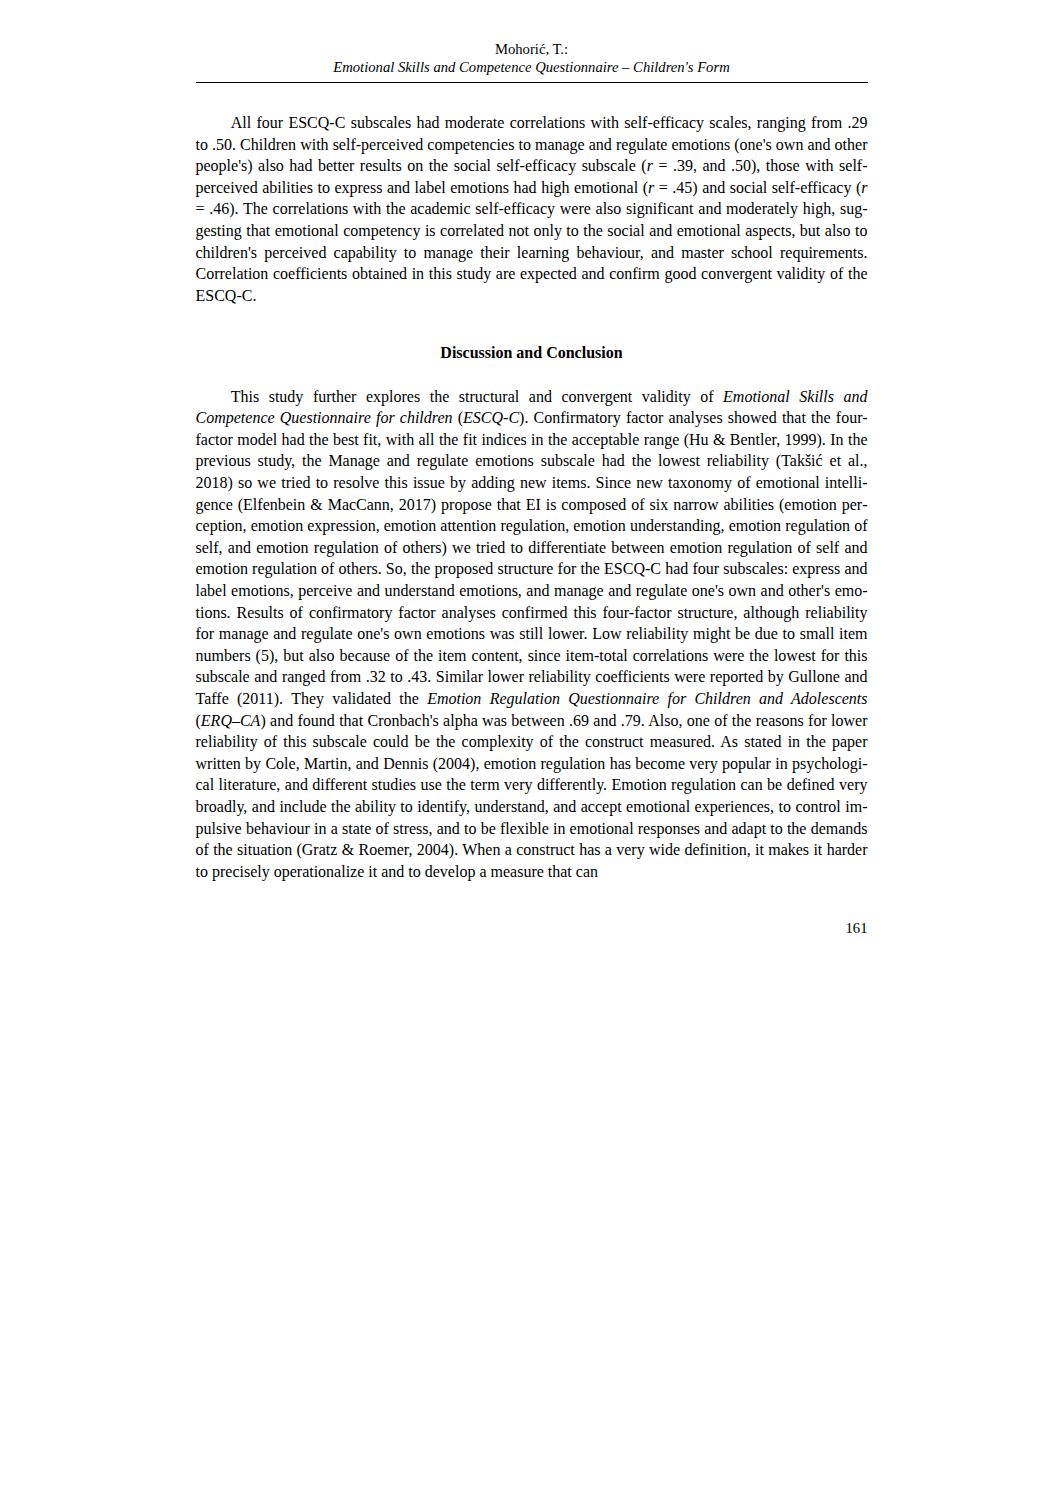Mohorić, T.: Emotional Skills and Competence Questionnaire – Children's Form
All four ESCQ-C subscales had moderate correlations with self-efficacy scales, ranging from .29 to .50. Children with self-perceived competencies to manage and regulate emotions (one's own and other people's) also had better results on the social self-efficacy subscale (r = .39, and .50), those with self-perceived abilities to express and label emotions had high emotional (r = .45) and social self-efficacy (r = .46). The correlations with the academic self-efficacy were also significant and moderately high, suggesting that emotional competency is correlated not only to the social and emotional aspects, but also to children's perceived capability to manage their learning behaviour, and master school requirements. Correlation coefficients obtained in this study are expected and confirm good convergent validity of the ESCQ-C.
Discussion and Conclusion
This study further explores the structural and convergent validity of Emotional Skills and Competence Questionnaire for children (ESCQ-C). Confirmatory factor analyses showed that the four-factor model had the best fit, with all the fit indices in the acceptable range (Hu & Bentler, 1999). In the previous study, the Manage and regulate emotions subscale had the lowest reliability (Takšić et al., 2018) so we tried to resolve this issue by adding new items. Since new taxonomy of emotional intelligence (Elfenbein & MacCann, 2017) propose that EI is composed of six narrow abilities (emotion perception, emotion expression, emotion attention regulation, emotion understanding, emotion regulation of self, and emotion regulation of others) we tried to differentiate between emotion regulation of self and emotion regulation of others. So, the proposed structure for the ESCQ-C had four subscales: express and label emotions, perceive and understand emotions, and manage and regulate one's own and other's emotions. Results of confirmatory factor analyses confirmed this four-factor structure, although reliability for manage and regulate one's own emotions was still lower. Low reliability might be due to small item numbers (5), but also because of the item content, since item-total correlations were the lowest for this subscale and ranged from .32 to .43. Similar lower reliability coefficients were reported by Gullone and Taffe (2011). They validated the Emotion Regulation Questionnaire for Children and Adolescents (ERQ–CA) and found that Cronbach's alpha was between .69 and .79. Also, one of the reasons for lower reliability of this subscale could be the complexity of the construct measured. As stated in the paper written by Cole, Martin, and Dennis (2004), emotion regulation has become very popular in psychological literature, and different studies use the term very differently. Emotion regulation can be defined very broadly, and include the ability to identify, understand, and accept emotional experiences, to control impulsive behaviour in a state of stress, and to be flexible in emotional responses and adapt to the demands of the situation (Gratz & Roemer, 2004). When a construct has a very wide definition, it makes it harder to precisely operationalize it and to develop a measure that can
161